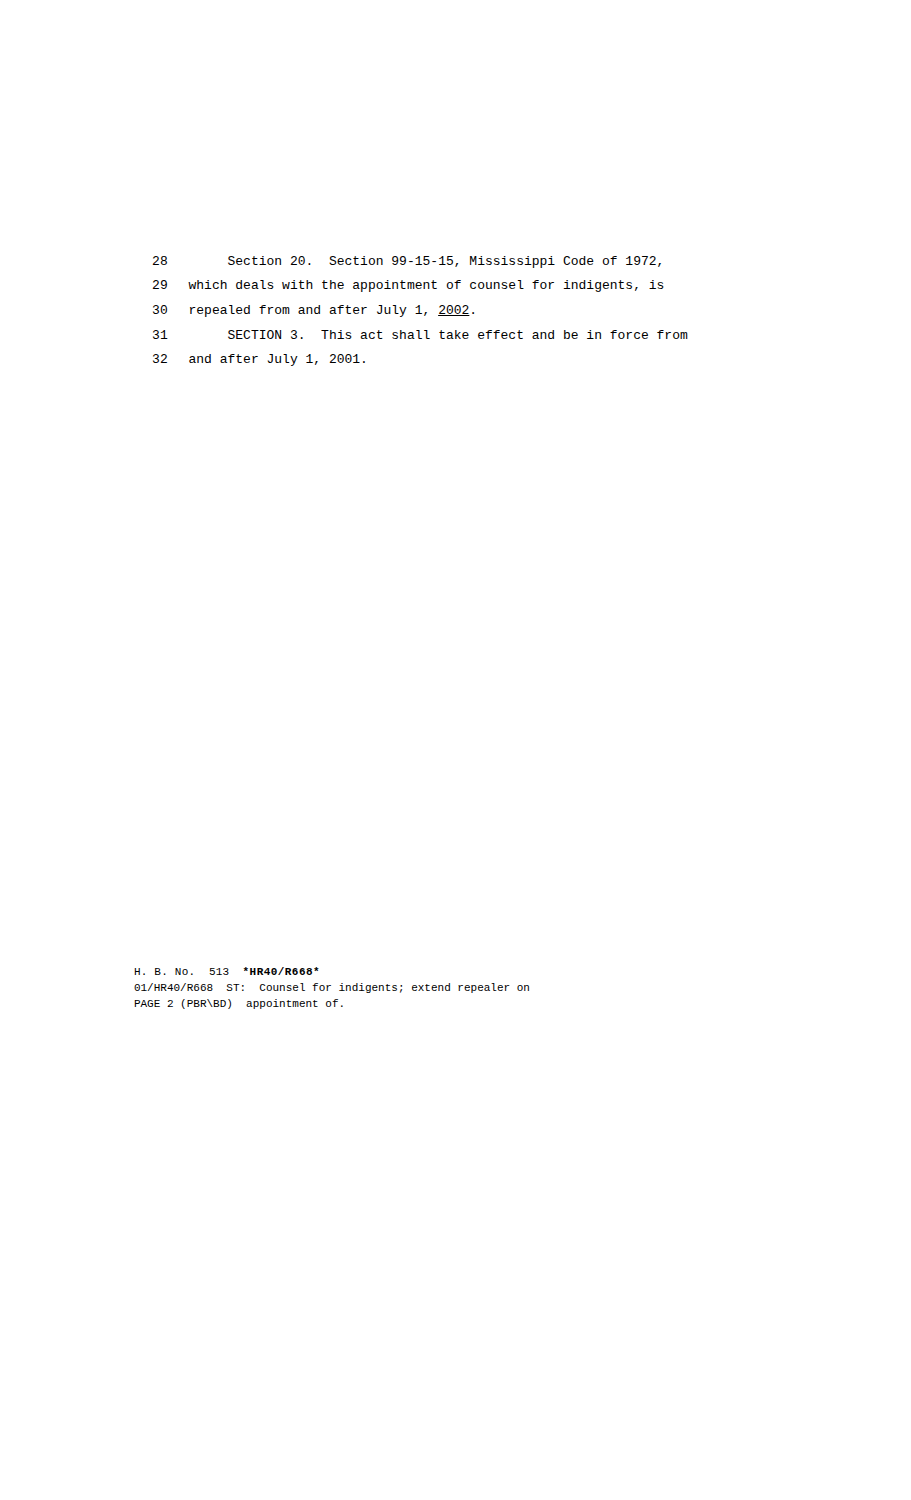28 Section 20. Section 99-15-15, Mississippi Code of 1972,
29 which deals with the appointment of counsel for indigents, is
30 repealed from and after July 1, 2002.
31 SECTION 3. This act shall take effect and be in force from
32 and after July 1, 2001.
H. B. No. 513*HR40/R668*
01/HR40/R668 ST: Counsel for indigents; extend repealer on
PAGE 2 (PBR\BD) appointment of.